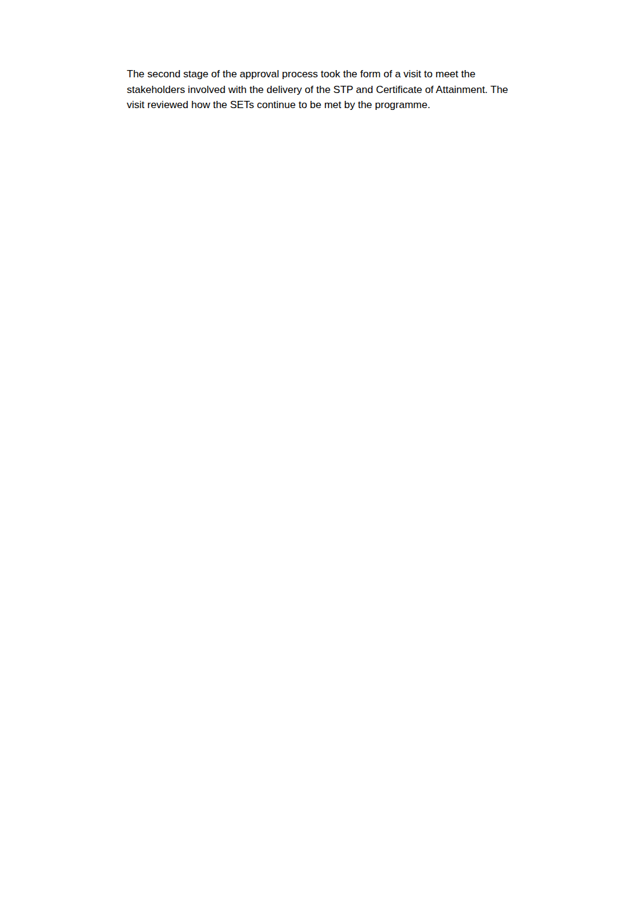The second stage of the approval process took the form of a visit to meet the stakeholders involved with the delivery of the STP and Certificate of Attainment. The visit reviewed how the SETs continue to be met by the programme.